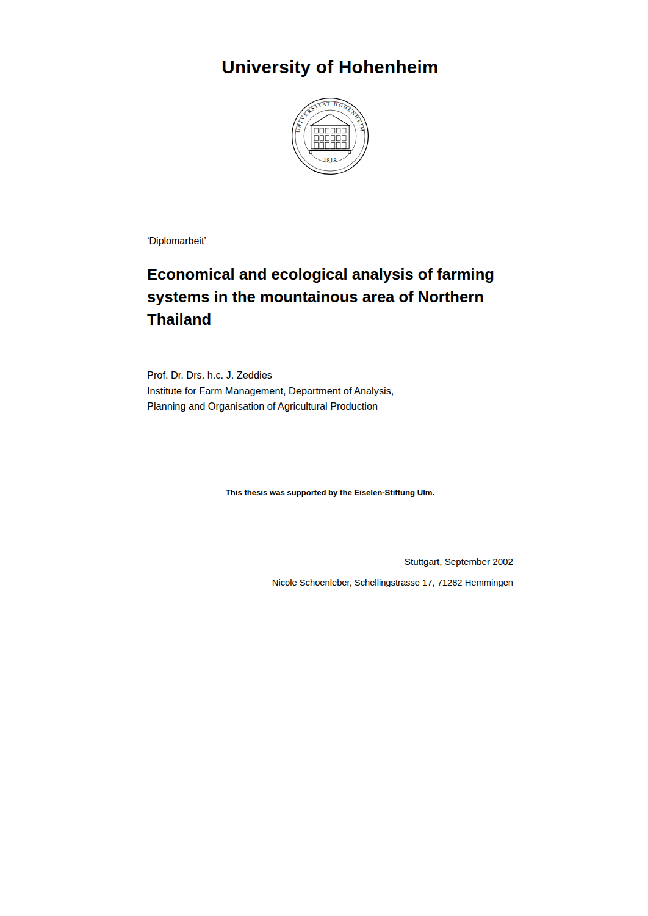University of Hohenheim
1818 UNIVERSITAT HOHENHEIM
‘Diplomarbeit’
Economical and ecological analysis of farming systems in the mountainous area of Northern Thailand
Prof. Dr. Drs. h.c. J. Zeddies
Institute for Farm Management, Department of Analysis,
Planning and Organisation of Agricultural Production
This thesis was supported by the Eiselen-Stiftung Ulm.
Stuttgart, September 2002
Nicole Schoenleber, Schellingstrasse 17, 71282 Hemmingen